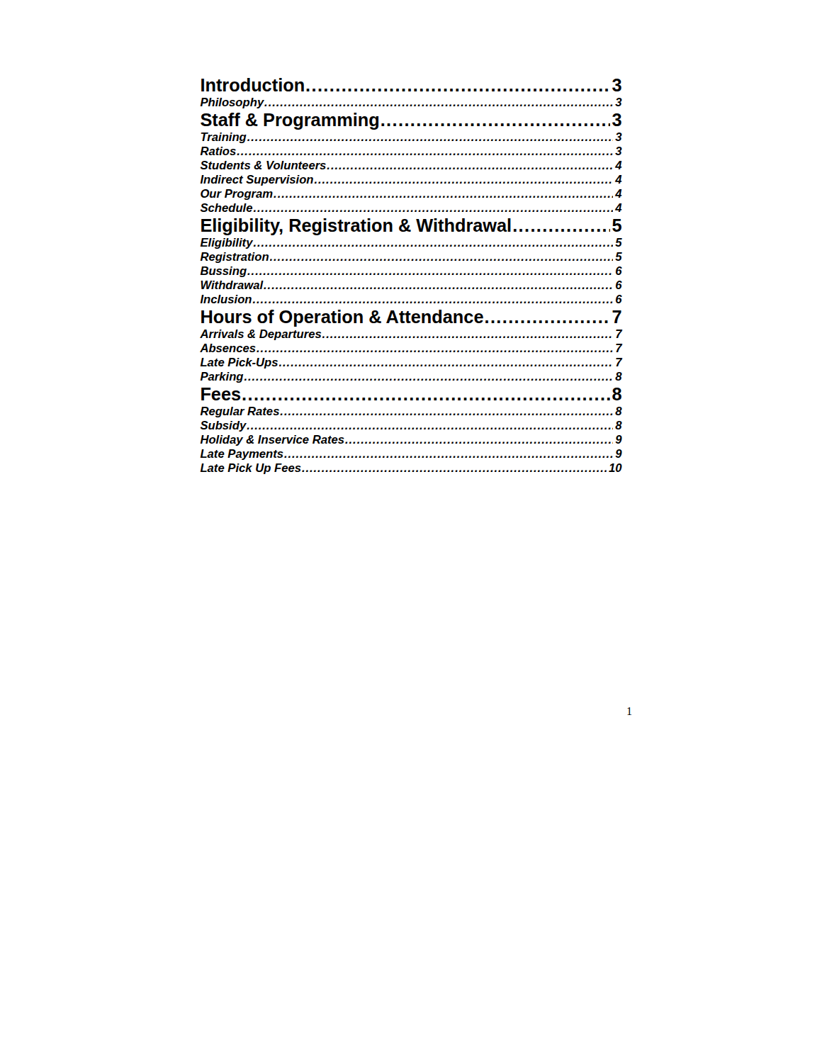Introduction ......................................................................................... 3
Philosophy ................................................................................................................. 3
Staff & Programming ....................................................................... 3
Training ....................................................................................................................... 3
Ratios ......................................................................................................................... 3
Students & Volunteers ................................................................................. 4
Indirect Supervision ................................................................................... 4
Our Program ............................................................................................................. 4
Schedule ..................................................................................................................... 4
Eligibility, Registration & Withdrawal ................................................. 5
Eligibility ..................................................................................................................... 5
Registration ............................................................................................................. 5
Bussing ....................................................................................................................... 6
Withdrawal ................................................................................................................. 6
Inclusion ..................................................................................................................... 6
Hours of Operation & Attendance ....................................................... 7
Arrivals & Departures ................................................................................. 7
Absences ..................................................................................................................... 7
Late Pick-Ups ............................................................................................................. 7
Parking ....................................................................................................................... 8
Fees ......................................................................................... 8
Regular Rates ............................................................................................................. 8
Subsidy ....................................................................................................................... 8
Holiday & Inservice Rates ................................................................................. 9
Late Payments ............................................................................................................. 9
Late Pick Up Fees ............................................................................................................. 10
1